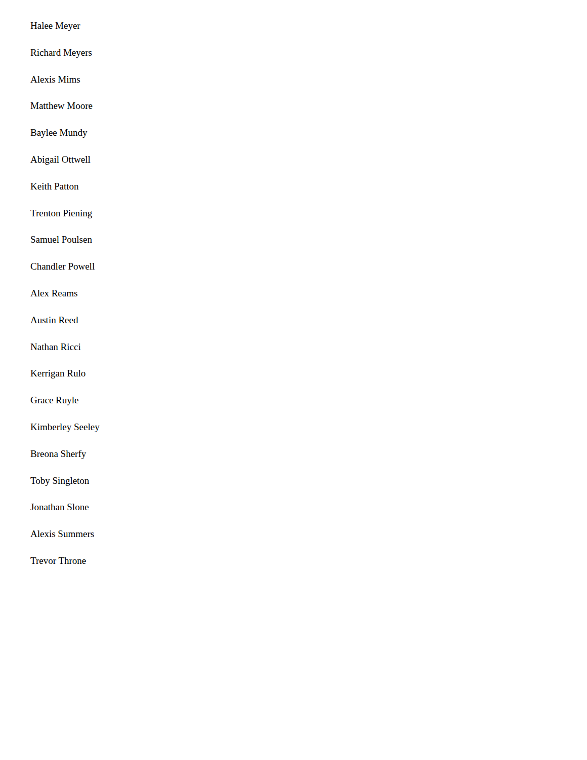Halee Meyer
Richard Meyers
Alexis Mims
Matthew Moore
Baylee Mundy
Abigail Ottwell
Keith Patton
Trenton Piening
Samuel Poulsen
Chandler Powell
Alex Reams
Austin Reed
Nathan Ricci
Kerrigan Rulo
Grace Ruyle
Kimberley Seeley
Breona Sherfy
Toby Singleton
Jonathan Slone
Alexis Summers
Trevor Throne